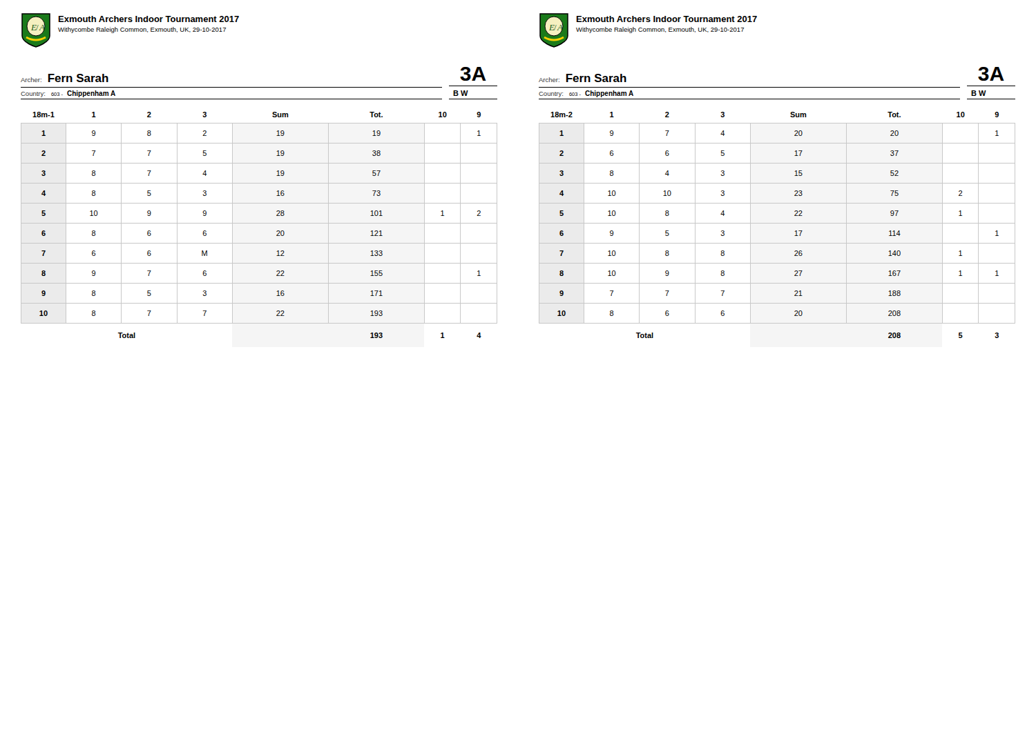E / A
Exmouth Archers Indoor Tournament 2017
Withycombe Raleigh Common, Exmouth, UK, 29-10-2017
Archer: Fern Sarah
Country: 603 - Chippenham A
3A
B W
| 18m-1 | 1 | 2 | 3 | Sum | Tot. | 10 | 9 |
| --- | --- | --- | --- | --- | --- | --- | --- |
| 1 | 9 | 8 | 2 | 19 | 19 | | 1 |
| 2 | 7 | 7 | 5 | 19 | 38 | | |
| 3 | 8 | 7 | 4 | 19 | 57 | | |
| 4 | 8 | 5 | 3 | 16 | 73 | | |
| 5 | 10 | 9 | 9 | 28 | 101 | 1 | 2 |
| 6 | 8 | 6 | 6 | 20 | 121 | | |
| 7 | 6 | 6 | M | 12 | 133 | | |
| 8 | 9 | 7 | 6 | 22 | 155 | | 1 |
| 9 | 8 | 5 | 3 | 16 | 171 | | |
| 10 | 8 | 7 | 7 | 22 | 193 | | |
| Total | | 193 | 1 | 4 |
E / A
Exmouth Archers Indoor Tournament 2017
Withycombe Raleigh Common, Exmouth, UK, 29-10-2017
Archer: Fern Sarah
Country: 603 - Chippenham A
3A
B W
| 18m-2 | 1 | 2 | 3 | Sum | Tot. | 10 | 9 |
| --- | --- | --- | --- | --- | --- | --- | --- |
| 1 | 9 | 7 | 4 | 20 | 20 | | 1 |
| 2 | 6 | 6 | 5 | 17 | 37 | | |
| 3 | 8 | 4 | 3 | 15 | 52 | | |
| 4 | 10 | 10 | 3 | 23 | 75 | 2 | |
| 5 | 10 | 8 | 4 | 22 | 97 | 1 | |
| 6 | 9 | 5 | 3 | 17 | 114 | | 1 |
| 7 | 10 | 8 | 8 | 26 | 140 | 1 | |
| 8 | 10 | 9 | 8 | 27 | 167 | 1 | 1 |
| 9 | 7 | 7 | 7 | 21 | 188 | | |
| 10 | 8 | 6 | 6 | 20 | 208 | | |
| Total | | 208 | 5 | 3 |